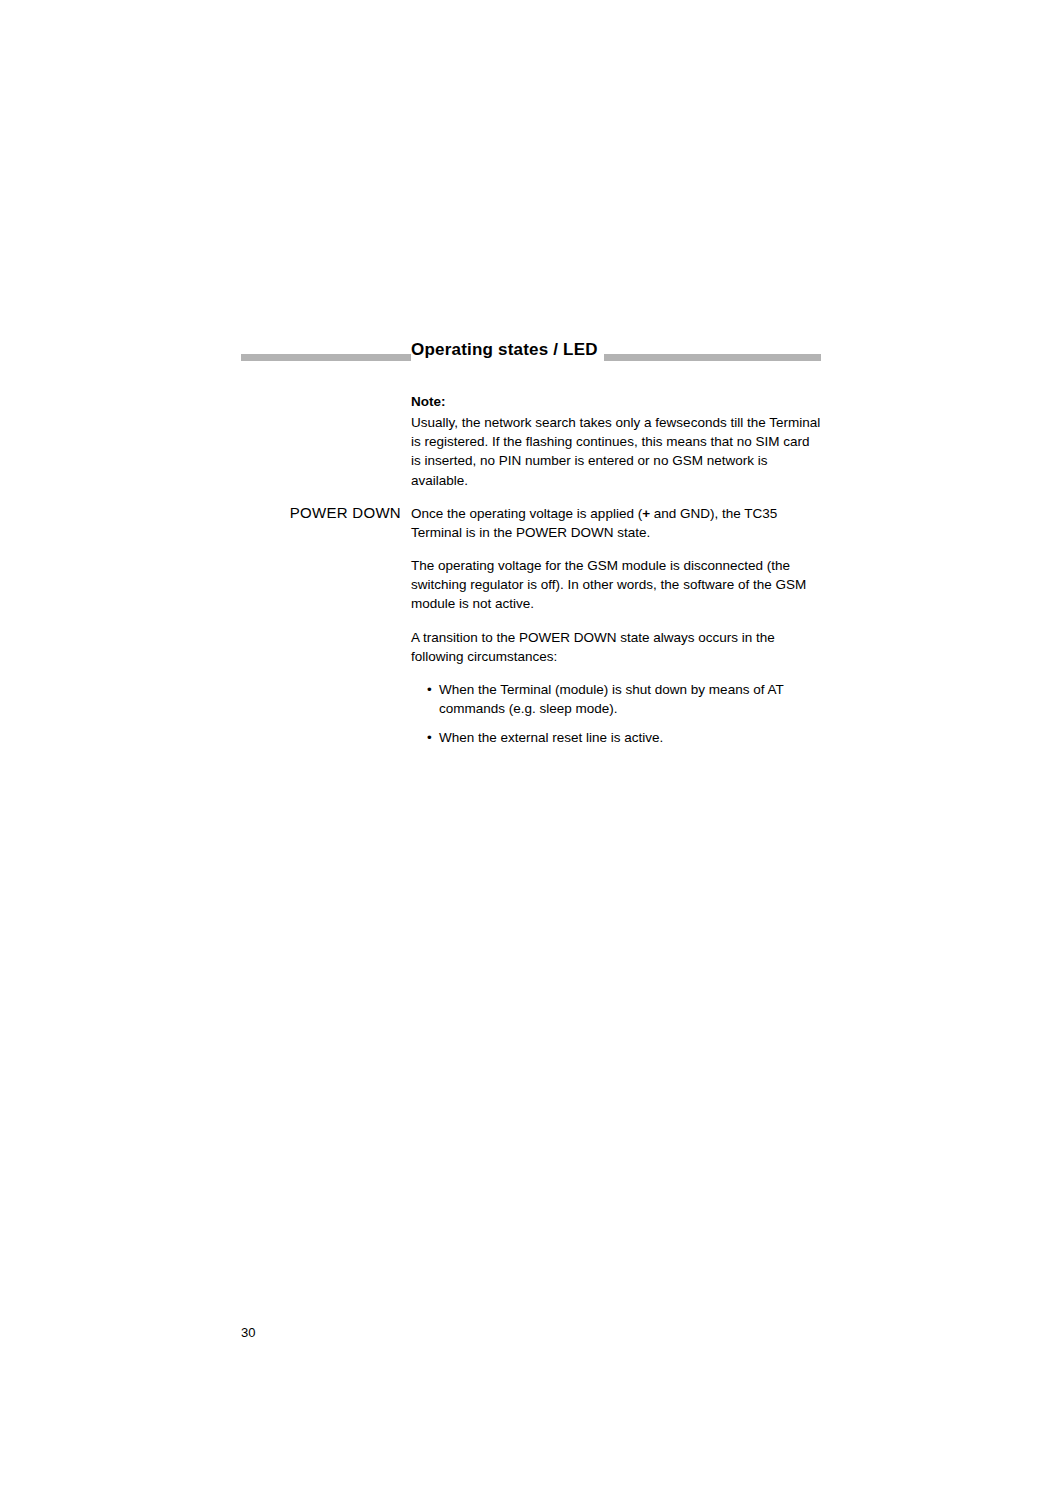Operating states / LED
Note:
Usually, the network search takes only a fewseconds till the Terminal is registered. If the flashing continues, this means that no SIM card is inserted, no PIN number is entered or no GSM network is available.
POWER DOWN
Once the operating voltage is applied (+ and GND), the TC35 Terminal is in the POWER DOWN state.
The operating voltage for the GSM module is disconnected (the switching regulator is off). In other words, the software of the GSM module is not active.
A transition to the POWER DOWN state always occurs in the following circumstances:
When the Terminal (module) is shut down by means of AT commands (e.g. sleep mode).
When the external reset line is active.
30